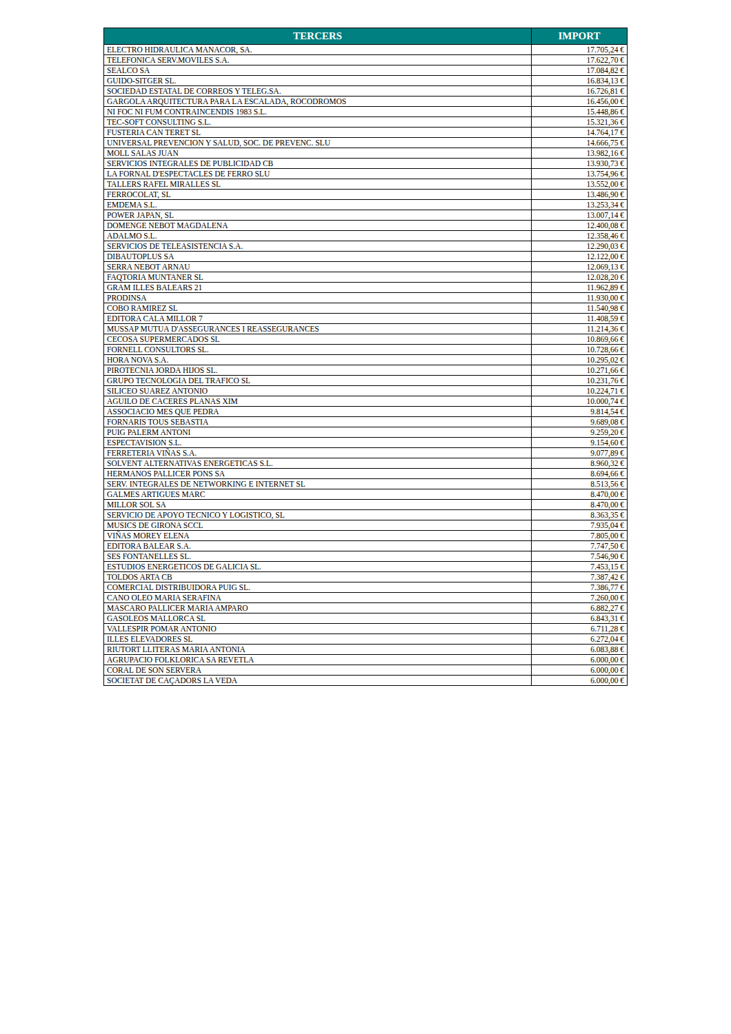| TERCERS | IMPORT |
| --- | --- |
| ELECTRO HIDRAULICA MANACOR, SA. | 17.705,24 € |
| TELEFONICA SERV.MOVILES S.A. | 17.622,70 € |
| SEALCO SA | 17.084,82 € |
| GUIDO-SITGER SL. | 16.834,13 € |
| SOCIEDAD ESTATAL DE CORREOS Y TELEG.SA. | 16.726,81 € |
| GARGOLA ARQUITECTURA PARA LA ESCALADA, ROCODROMOS | 16.456,00 € |
| NI FOC NI FUM CONTRAINCENDIS 1983 S.L. | 15.448,86 € |
| TEC-SOFT CONSULTING S.L. | 15.321,36 € |
| FUSTERIA CAN TERET SL | 14.764,17 € |
| UNIVERSAL PREVENCION Y SALUD, SOC. DE PREVENC. SLU | 14.666,75 € |
| MOLL SALAS JUAN | 13.982,16 € |
| SERVICIOS INTEGRALES DE PUBLICIDAD CB | 13.930,73 € |
| LA FORNAL D'ESPECTACLES DE FERRO SLU | 13.754,96 € |
| TALLERS RAFEL MIRALLES SL | 13.552,00 € |
| FERROCOLAT, SL | 13.486,90 € |
| EMDEMA S.L. | 13.253,34 € |
| POWER JAPAN, SL | 13.007,14 € |
| DOMENGE NEBOT MAGDALENA | 12.400,08 € |
| ADALMO S.L. | 12.358,46 € |
| SERVICIOS DE TELEASISTENCIA S.A. | 12.290,03 € |
| DIBAUTOPLUS SA | 12.122,00 € |
| SERRA NEBOT ARNAU | 12.069,13 € |
| FAQTORIA MUNTANER SL | 12.028,20 € |
| GRAM ILLES BALEARS 21 | 11.962,89 € |
| PRODINSA | 11.930,00 € |
| COBO RAMIREZ SL | 11.540,98 € |
| EDITORA CALA MILLOR 7 | 11.408,59 € |
| MUSSAP MUTUA D'ASSEGURANCES I REASSEGURANCES | 11.214,36 € |
| CECOSA SUPERMERCADOS SL | 10.869,66 € |
| FORNELL CONSULTORS SL. | 10.728,66 € |
| HORA NOVA S.A. | 10.295,02 € |
| PIROTECNIA JORDA HIJOS SL. | 10.271,66 € |
| GRUPO TECNOLOGIA DEL TRAFICO SL | 10.231,76 € |
| SILICEO SUAREZ ANTONIO | 10.224,71 € |
| AGUILO DE CACERES PLANAS XIM | 10.000,74 € |
| ASSOCIACIO MES QUE PEDRA | 9.814,54 € |
| FORNARIS TOUS SEBASTIA | 9.689,08 € |
| PUIG PALERM ANTONI | 9.259,20 € |
| ESPECTAVISION S.L. | 9.154,60 € |
| FERRETERIA VIÑAS S.A. | 9.077,89 € |
| SOLVENT ALTERNATIVAS ENERGETICAS S.L. | 8.960,32 € |
| HERMANOS PALLICER PONS SA | 8.694,66 € |
| SERV. INTEGRALES DE NETWORKING E INTERNET SL | 8.513,56 € |
| GALMES ARTIGUES MARC | 8.470,00 € |
| MILLOR SOL SA | 8.470,00 € |
| SERVICIO DE APOYO TECNICO Y LOGISTICO, SL | 8.363,35 € |
| MUSICS DE GIRONA SCCL | 7.935,04 € |
| VIÑAS MOREY ELENA | 7.805,00 € |
| EDITORA BALEAR S.A. | 7.747,50 € |
| SES FONTANELLES SL. | 7.546,90 € |
| ESTUDIOS ENERGETICOS DE GALICIA SL. | 7.453,15 € |
| TOLDOS ARTA CB | 7.387,42 € |
| COMERCIAL DISTRIBUIDORA PUIG SL. | 7.386,77 € |
| CANO OLEO MARIA SERAFINA | 7.260,00 € |
| MASCARO PALLICER MARIA AMPARO | 6.882,27 € |
| GASOLEOS MALLORCA SL | 6.843,31 € |
| VALLESPIR POMAR ANTONIO | 6.711,28 € |
| ILLES ELEVADORES SL | 6.272,04 € |
| RIUTORT LLITERAS MARIA ANTONIA | 6.083,88 € |
| AGRUPACIO FOLKLORICA SA REVETLA | 6.000,00 € |
| CORAL DE SON SERVERA | 6.000,00 € |
| SOCIETAT DE CAÇADORS LA VEDA | 6.000,00 € |